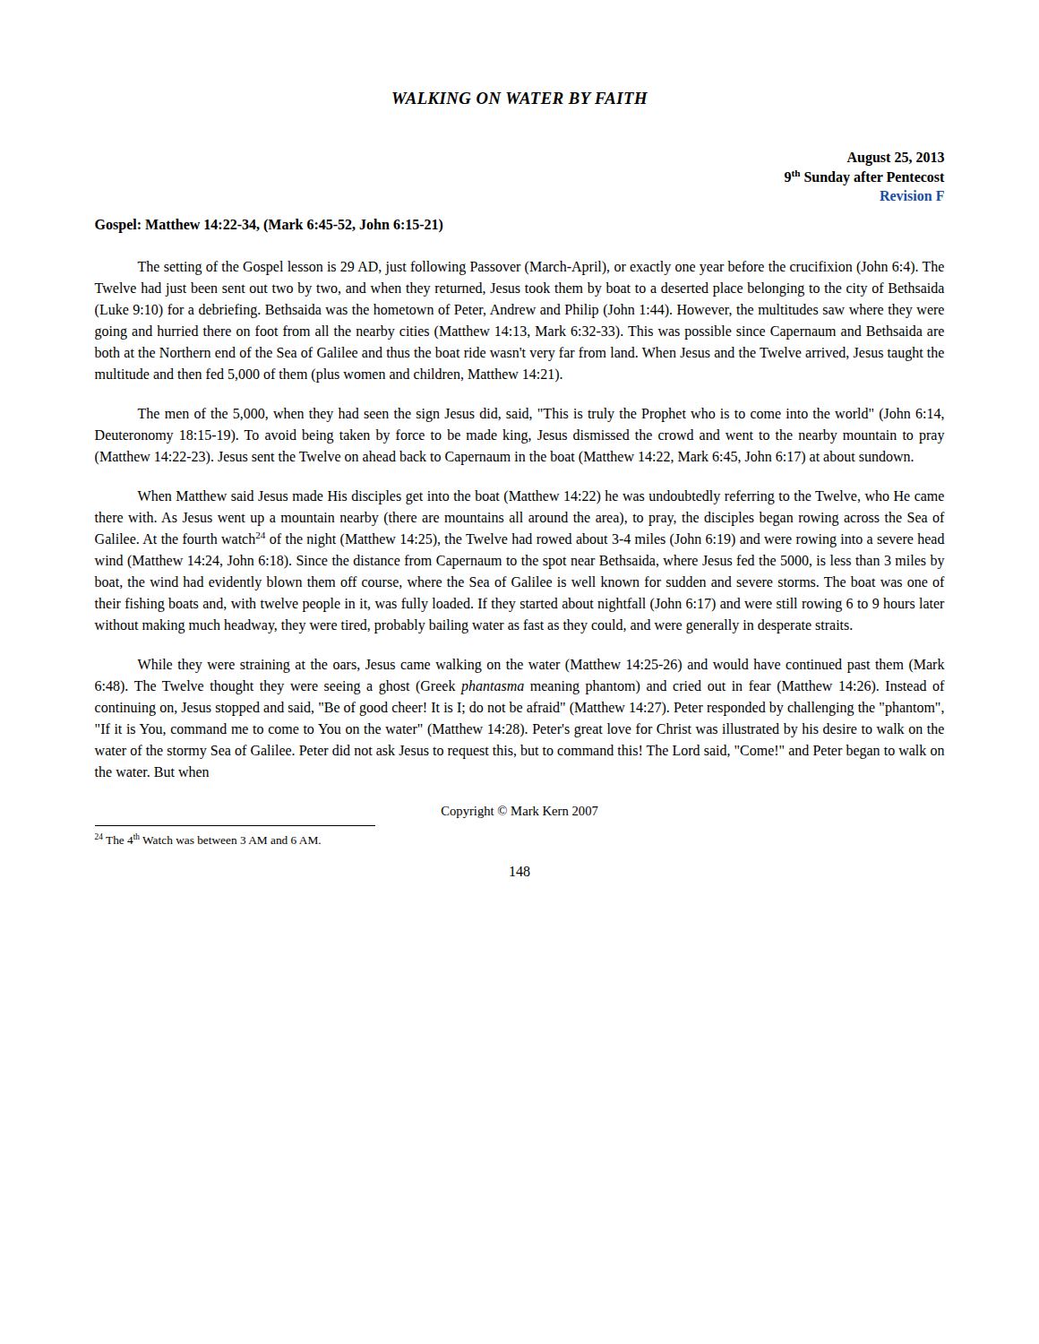WALKING ON WATER BY FAITH
August 25, 2013
9th Sunday after Pentecost
Revision F
Gospel: Matthew 14:22-34, (Mark 6:45-52, John 6:15-21)
The setting of the Gospel lesson is 29 AD, just following Passover (March-April), or exactly one year before the crucifixion (John 6:4). The Twelve had just been sent out two by two, and when they returned, Jesus took them by boat to a deserted place belonging to the city of Bethsaida (Luke 9:10) for a debriefing. Bethsaida was the hometown of Peter, Andrew and Philip (John 1:44). However, the multitudes saw where they were going and hurried there on foot from all the nearby cities (Matthew 14:13, Mark 6:32-33). This was possible since Capernaum and Bethsaida are both at the Northern end of the Sea of Galilee and thus the boat ride wasn't very far from land. When Jesus and the Twelve arrived, Jesus taught the multitude and then fed 5,000 of them (plus women and children, Matthew 14:21).
The men of the 5,000, when they had seen the sign Jesus did, said, "This is truly the Prophet who is to come into the world" (John 6:14, Deuteronomy 18:15-19). To avoid being taken by force to be made king, Jesus dismissed the crowd and went to the nearby mountain to pray (Matthew 14:22-23). Jesus sent the Twelve on ahead back to Capernaum in the boat (Matthew 14:22, Mark 6:45, John 6:17) at about sundown.
When Matthew said Jesus made His disciples get into the boat (Matthew 14:22) he was undoubtedly referring to the Twelve, who He came there with. As Jesus went up a mountain nearby (there are mountains all around the area), to pray, the disciples began rowing across the Sea of Galilee. At the fourth watch24 of the night (Matthew 14:25), the Twelve had rowed about 3-4 miles (John 6:19) and were rowing into a severe head wind (Matthew 14:24, John 6:18). Since the distance from Capernaum to the spot near Bethsaida, where Jesus fed the 5000, is less than 3 miles by boat, the wind had evidently blown them off course, where the Sea of Galilee is well known for sudden and severe storms. The boat was one of their fishing boats and, with twelve people in it, was fully loaded. If they started about nightfall (John 6:17) and were still rowing 6 to 9 hours later without making much headway, they were tired, probably bailing water as fast as they could, and were generally in desperate straits.
While they were straining at the oars, Jesus came walking on the water (Matthew 14:25-26) and would have continued past them (Mark 6:48). The Twelve thought they were seeing a ghost (Greek phantasma meaning phantom) and cried out in fear (Matthew 14:26). Instead of continuing on, Jesus stopped and said, "Be of good cheer! It is I; do not be afraid" (Matthew 14:27). Peter responded by challenging the "phantom", "If it is You, command me to come to You on the water" (Matthew 14:28). Peter's great love for Christ was illustrated by his desire to walk on the water of the stormy Sea of Galilee. Peter did not ask Jesus to request this, but to command this! The Lord said, "Come!" and Peter began to walk on the water. But when
Copyright © Mark Kern 2007
24 The 4th Watch was between 3 AM and 6 AM.
148